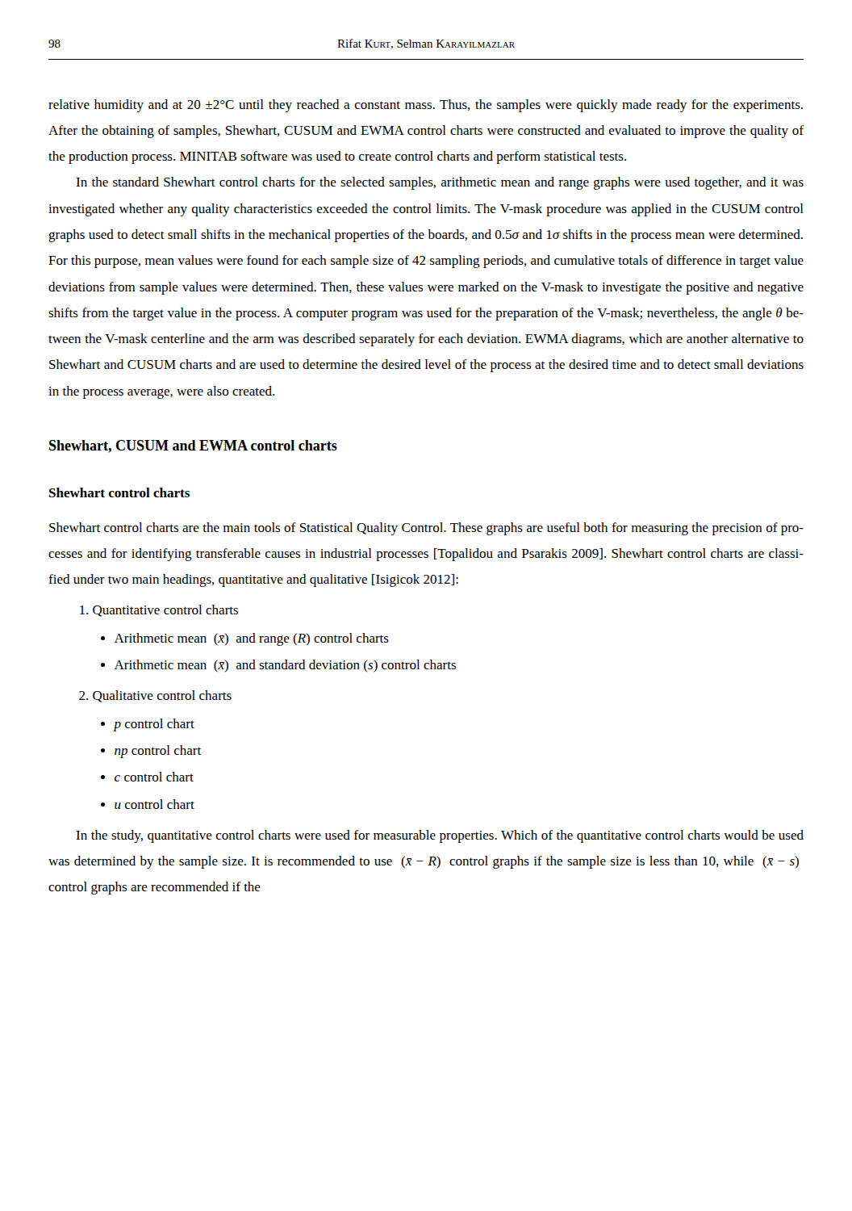98 Rifat Kurt, Selman Karayilmazlar 98
relative humidity and at 20 ±2°C until they reached a constant mass. Thus, the samples were quickly made ready for the experiments. After the obtaining of samples, Shewhart, CUSUM and EWMA control charts were constructed and evaluated to improve the quality of the production process. MINITAB software was used to create control charts and perform statistical tests.
In the standard Shewhart control charts for the selected samples, arithmetic mean and range graphs were used together, and it was investigated whether any quality characteristics exceeded the control limits. The V-mask procedure was applied in the CUSUM control graphs used to detect small shifts in the mechanical properties of the boards, and 0.5σ and 1σ shifts in the process mean were determined. For this purpose, mean values were found for each sample size of 42 sampling periods, and cumulative totals of difference in target value deviations from sample values were determined. Then, these values were marked on the V-mask to investigate the positive and negative shifts from the target value in the process. A computer program was used for the preparation of the V-mask; nevertheless, the angle θ between the V-mask centerline and the arm was described separately for each deviation. EWMA diagrams, which are another alternative to Shewhart and CUSUM charts and are used to determine the desired level of the process at the desired time and to detect small deviations in the process average, were also created.
Shewhart, CUSUM and EWMA control charts
Shewhart control charts
Shewhart control charts are the main tools of Statistical Quality Control. These graphs are useful both for measuring the precision of processes and for identifying transferable causes in industrial processes [Topalidou and Psarakis 2009]. Shewhart control charts are classified under two main headings, quantitative and qualitative [Isigicok 2012]:
Quantitative control charts
Arithmetic mean (x̄) and range (R) control charts
Arithmetic mean (x̄) and standard deviation (s) control charts
Qualitative control charts
p control chart
np control chart
c control chart
u control chart
In the study, quantitative control charts were used for measurable properties. Which of the quantitative control charts would be used was determined by the sample size. It is recommended to use (x̄ − R) control graphs if the sample size is less than 10, while (x̄ − s) control graphs are recommended if the